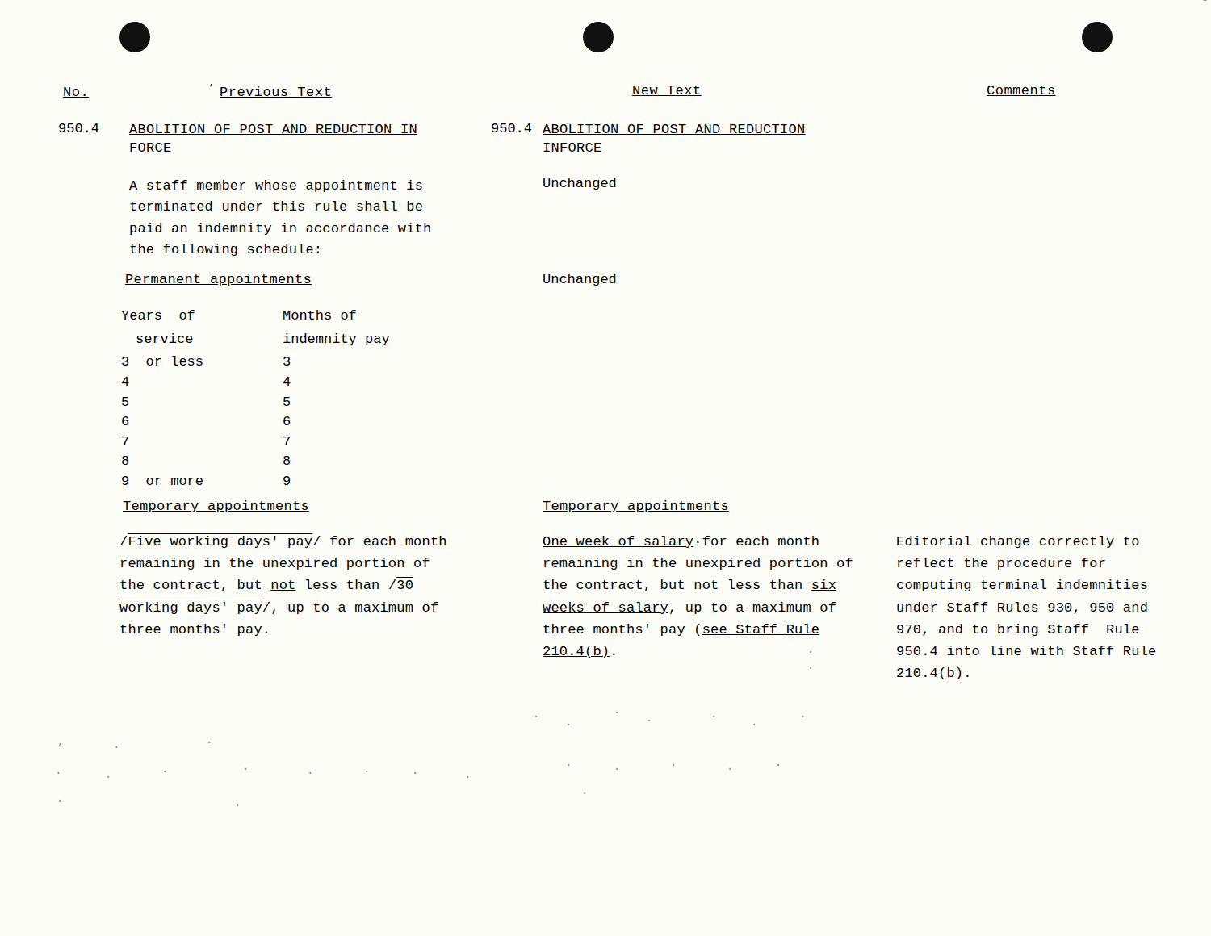No.
’
Previous Text
New Text
Comments
950.4
950.4
ABOLITION OF POST AND REDUCTION INFORCE
ABOLITION OF POST AND REDUCTION INFORCE
A staff member whose appointment is terminated under this rule shall be paid an indemnity in accordance with the following schedule:
Unchanged
Unchanged
Permanent appointments
| Years of | Months of |
| --- | --- |
| service | indemnity pay |
| 3 or less | 3 |
| 4 | 4 |
| 5 | 5 |
| 6 | 6 |
| 7 | 7 |
| 8 | 8 |
| 9 or more | 9 |
Temporary appointments
Temporary appointments
/Five working days' pay/ for each month remaining in the unexpired portion of the contract, but not less than /30 working days' pay/, up to a maximum of three months' pay.
One week of salary·for each month remaining in the unexpired portion of the contract, but not less than six weeks of salary, up to a maximum of three months' pay (see Staff Rule 210.4(b).
Editorial change correctly to reflect the procedure for computing terminal indemnities under Staff Rules 930, 950 and 970, and to bring Staff Rule 950.4 into line with Staff Rule 210.4(b).
’
·
·
·
·
·
·
·
·
·
·
·
·
·
·
·
·
·
·
·
·
·
·
·
·
·
·
·
CE46/3 (Eng.)
ANNEX I
Page 16